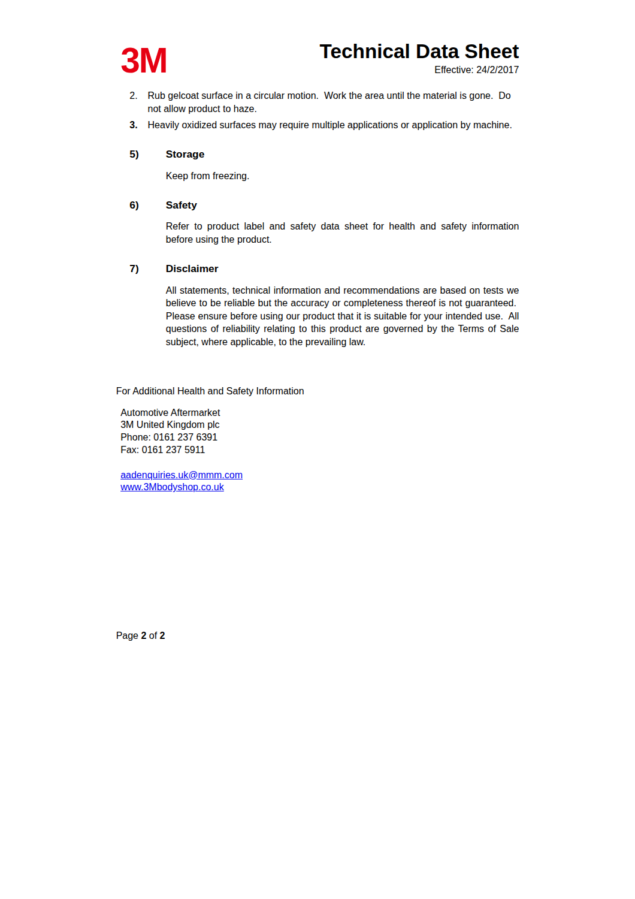3M
Technical Data Sheet
Effective: 24/2/2017
2. Rub gelcoat surface in a circular motion. Work the area until the material is gone. Do not allow product to haze.
3. Heavily oxidized surfaces may require multiple applications or application by machine.
5) Storage
Keep from freezing.
6) Safety
Refer to product label and safety data sheet for health and safety information before using the product.
7) Disclaimer
All statements, technical information and recommendations are based on tests we believe to be reliable but the accuracy or completeness thereof is not guaranteed. Please ensure before using our product that it is suitable for your intended use. All questions of reliability relating to this product are governed by the Terms of Sale subject, where applicable, to the prevailing law.
For Additional Health and Safety Information
Automotive Aftermarket
3M United Kingdom plc
Phone: 0161 237 6391
Fax: 0161 237 5911
aadenquiries.uk@mmm.com
www.3Mbodyshop.co.uk
Page 2 of 2